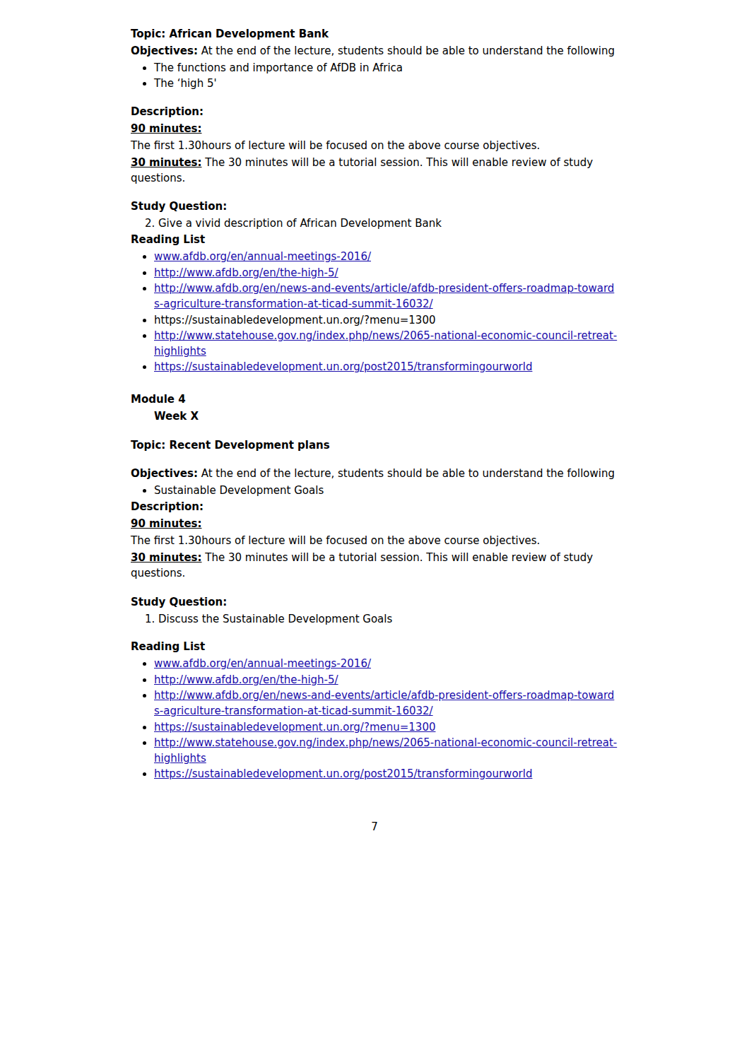Topic: African Development Bank
Objectives: At the end of the lecture, students should be able to understand the following
The functions and importance of AfDB in Africa
The ‘high 5'
Description:
90 minutes:
The first 1.30hours of lecture will be focused on the above course objectives.
30 minutes: The 30 minutes will be a tutorial session. This will enable review of study questions.
Study Question:
Give a vivid description of African Development Bank
Reading List
www.afdb.org/en/annual-meetings-2016/
http://www.afdb.org/en/the-high-5/
http://www.afdb.org/en/news-and-events/article/afdb-president-offers-roadmap-towards-agriculture-transformation-at-ticad-summit-16032/
https://sustainabledevelopment.un.org/?menu=1300
http://www.statehouse.gov.ng/index.php/news/2065-national-economic-council-retreat-highlights
https://sustainabledevelopment.un.org/post2015/transformingourworld
Module 4
Week X
Topic: Recent Development plans
Objectives: At the end of the lecture, students should be able to understand the following
Sustainable Development Goals
Description:
90 minutes:
The first 1.30hours of lecture will be focused on the above course objectives.
30 minutes: The 30 minutes will be a tutorial session. This will enable review of study questions.
Study Question:
Discuss the Sustainable Development Goals
Reading List
www.afdb.org/en/annual-meetings-2016/
http://www.afdb.org/en/the-high-5/
http://www.afdb.org/en/news-and-events/article/afdb-president-offers-roadmap-towards-agriculture-transformation-at-ticad-summit-16032/
https://sustainabledevelopment.un.org/?menu=1300
http://www.statehouse.gov.ng/index.php/news/2065-national-economic-council-retreat-highlights
https://sustainabledevelopment.un.org/post2015/transformingourworld
7